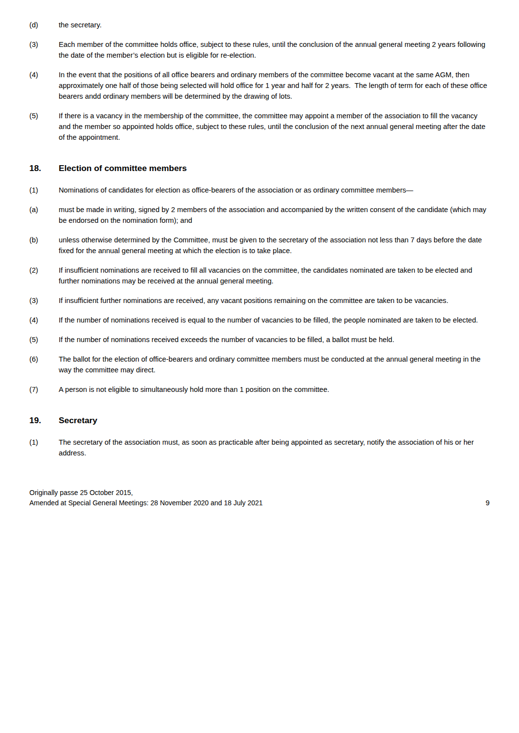(d)
the secretary.
(3)
Each member of the committee holds office, subject to these rules, until the conclusion of the annual general meeting 2 years following the date of the member’s election but is eligible for re-election.
(4)
In the event that the positions of all office bearers and ordinary members of the committee become vacant at the same AGM, then approximately one half of those being selected will hold office for 1 year and half for 2 years. The length of term for each of these office bearers andd ordinary members will be determined by the drawing of lots.
(5)
If there is a vacancy in the membership of the committee, the committee may appoint a member of the association to fill the vacancy and the member so appointed holds office, subject to these rules, until the conclusion of the next annual general meeting after the date of the appointment.
18. Election of committee members
(1)
Nominations of candidates for election as office-bearers of the association or as ordinary committee members—
(a)
must be made in writing, signed by 2 members of the association and accompanied by the written consent of the candidate (which may be endorsed on the nomination form); and
(b)
unless otherwise determined by the Committee, must be given to the secretary of the association not less than 7 days before the date fixed for the annual general meeting at which the election is to take place.
(2)
If insufficient nominations are received to fill all vacancies on the committee, the candidates nominated are taken to be elected and further nominations may be received at the annual general meeting.
(3)
If insufficient further nominations are received, any vacant positions remaining on the committee are taken to be vacancies.
(4)
If the number of nominations received is equal to the number of vacancies to be filled, the people nominated are taken to be elected.
(5)
If the number of nominations received exceeds the number of vacancies to be filled, a ballot must be held.
(6)
The ballot for the election of office-bearers and ordinary committee members must be conducted at the annual general meeting in the way the committee may direct.
(7)
A person is not eligible to simultaneously hold more than 1 position on the committee.
19. Secretary
(1)
The secretary of the association must, as soon as practicable after being appointed as secretary, notify the association of his or her address.
Originally passe 25 October 2015,
Amended at Special General Meetings: 28 November 2020 and 18 July 2021
9